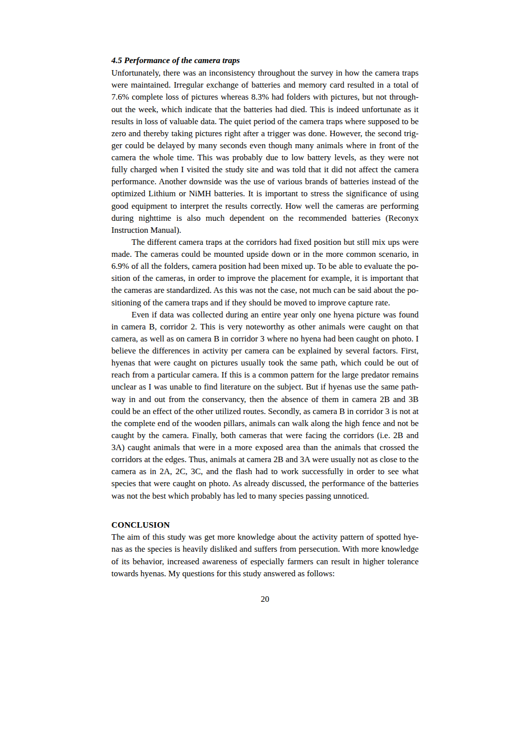4.5 Performance of the camera traps
Unfortunately, there was an inconsistency throughout the survey in how the camera traps were maintained. Irregular exchange of batteries and memory card resulted in a total of 7.6% complete loss of pictures whereas 8.3% had folders with pictures, but not throughout the week, which indicate that the batteries had died. This is indeed unfortunate as it results in loss of valuable data. The quiet period of the camera traps where supposed to be zero and thereby taking pictures right after a trigger was done. However, the second trigger could be delayed by many seconds even though many animals where in front of the camera the whole time. This was probably due to low battery levels, as they were not fully charged when I visited the study site and was told that it did not affect the camera performance. Another downside was the use of various brands of batteries instead of the optimized Lithium or NiMH batteries. It is important to stress the significance of using good equipment to interpret the results correctly. How well the cameras are performing during nighttime is also much dependent on the recommended batteries (Reconyx Instruction Manual).
The different camera traps at the corridors had fixed position but still mix ups were made. The cameras could be mounted upside down or in the more common scenario, in 6.9% of all the folders, camera position had been mixed up. To be able to evaluate the position of the cameras, in order to improve the placement for example, it is important that the cameras are standardized. As this was not the case, not much can be said about the positioning of the camera traps and if they should be moved to improve capture rate.
Even if data was collected during an entire year only one hyena picture was found in camera B, corridor 2. This is very noteworthy as other animals were caught on that camera, as well as on camera B in corridor 3 where no hyena had been caught on photo. I believe the differences in activity per camera can be explained by several factors. First, hyenas that were caught on pictures usually took the same path, which could be out of reach from a particular camera. If this is a common pattern for the large predator remains unclear as I was unable to find literature on the subject. But if hyenas use the same pathway in and out from the conservancy, then the absence of them in camera 2B and 3B could be an effect of the other utilized routes. Secondly, as camera B in corridor 3 is not at the complete end of the wooden pillars, animals can walk along the high fence and not be caught by the camera. Finally, both cameras that were facing the corridors (i.e. 2B and 3A) caught animals that were in a more exposed area than the animals that crossed the corridors at the edges. Thus, animals at camera 2B and 3A were usually not as close to the camera as in 2A, 2C, 3C, and the flash had to work successfully in order to see what species that were caught on photo. As already discussed, the performance of the batteries was not the best which probably has led to many species passing unnoticed.
CONCLUSION
The aim of this study was get more knowledge about the activity pattern of spotted hyenas as the species is heavily disliked and suffers from persecution. With more knowledge of its behavior, increased awareness of especially farmers can result in higher tolerance towards hyenas. My questions for this study answered as follows:
20